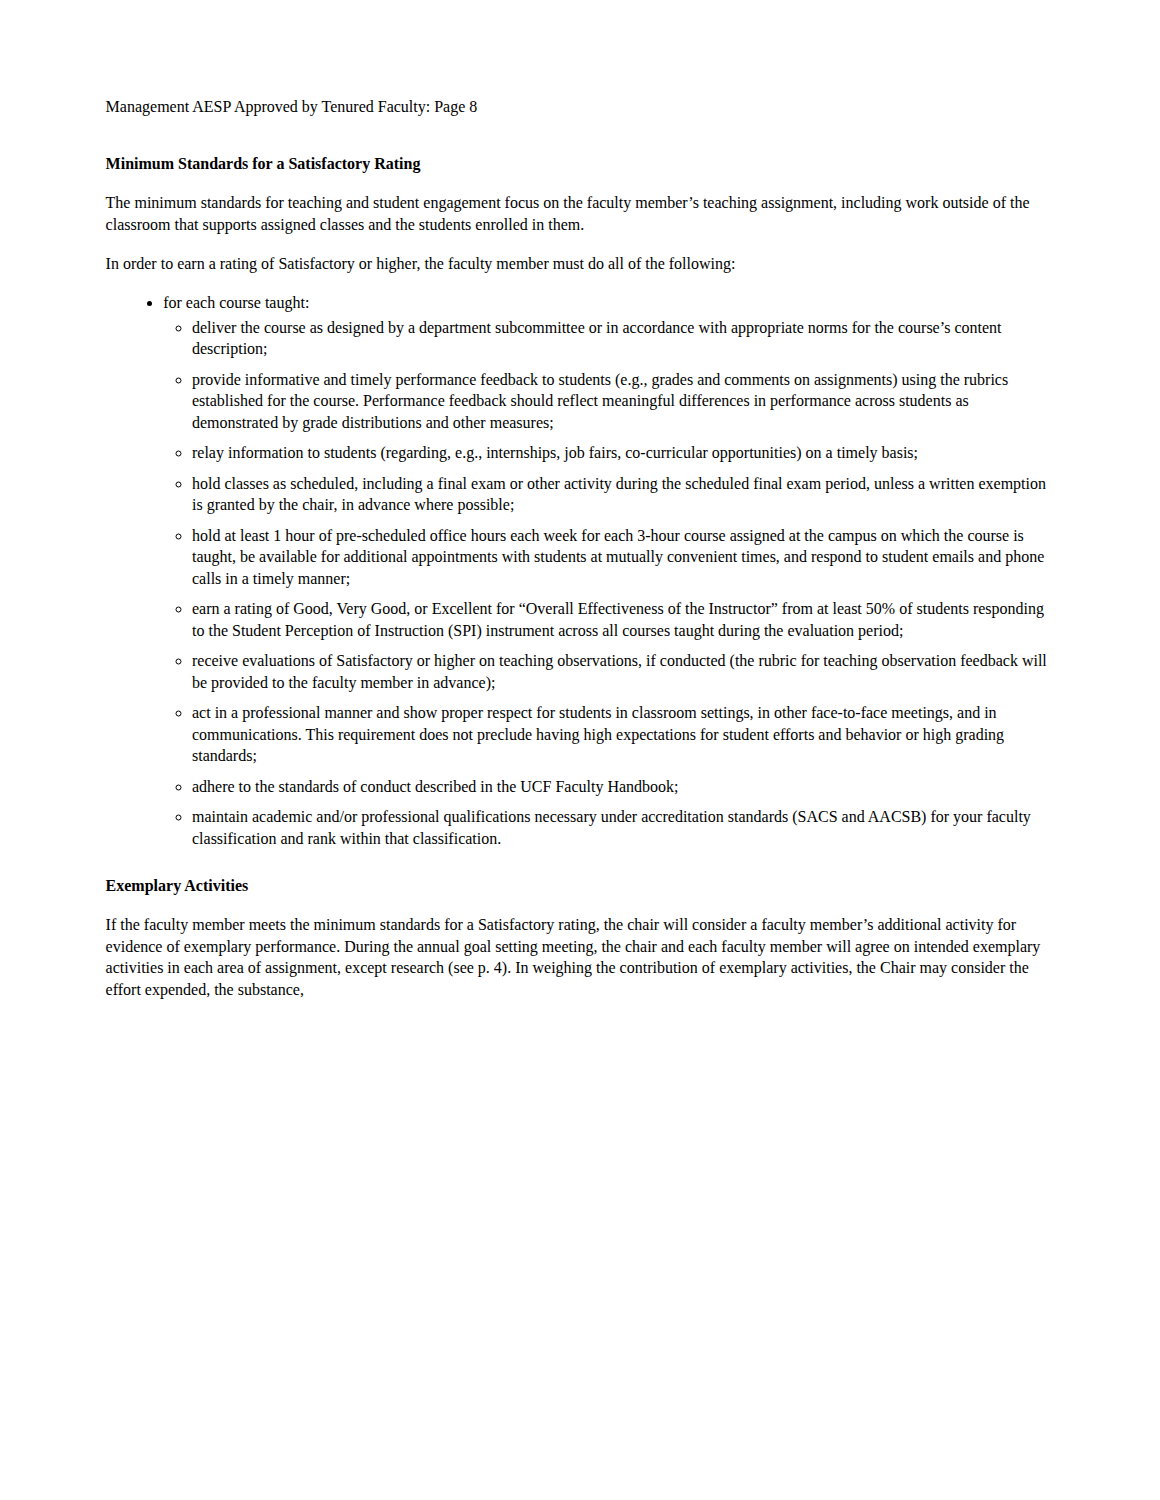Management AESP Approved by Tenured Faculty: Page 8
Minimum Standards for a Satisfactory Rating
The minimum standards for teaching and student engagement focus on the faculty member’s teaching assignment, including work outside of the classroom that supports assigned classes and the students enrolled in them.
In order to earn a rating of Satisfactory or higher, the faculty member must do all of the following:
for each course taught:
deliver the course as designed by a department subcommittee or in accordance with appropriate norms for the course’s content description;
provide informative and timely performance feedback to students (e.g., grades and comments on assignments) using the rubrics established for the course. Performance feedback should reflect meaningful differences in performance across students as demonstrated by grade distributions and other measures;
relay information to students (regarding, e.g., internships, job fairs, co-curricular opportunities) on a timely basis;
hold classes as scheduled, including a final exam or other activity during the scheduled final exam period, unless a written exemption is granted by the chair, in advance where possible;
hold at least 1 hour of pre-scheduled office hours each week for each 3-hour course assigned at the campus on which the course is taught, be available for additional appointments with students at mutually convenient times, and respond to student emails and phone calls in a timely manner;
earn a rating of Good, Very Good, or Excellent for “Overall Effectiveness of the Instructor” from at least 50% of students responding to the Student Perception of Instruction (SPI) instrument across all courses taught during the evaluation period;
receive evaluations of Satisfactory or higher on teaching observations, if conducted (the rubric for teaching observation feedback will be provided to the faculty member in advance);
act in a professional manner and show proper respect for students in classroom settings, in other face-to-face meetings, and in communications. This requirement does not preclude having high expectations for student efforts and behavior or high grading standards;
adhere to the standards of conduct described in the UCF Faculty Handbook;
maintain academic and/or professional qualifications necessary under accreditation standards (SACS and AACSB) for your faculty classification and rank within that classification.
Exemplary Activities
If the faculty member meets the minimum standards for a Satisfactory rating, the chair will consider a faculty member’s additional activity for evidence of exemplary performance. During the annual goal setting meeting, the chair and each faculty member will agree on intended exemplary activities in each area of assignment, except research (see p. 4). In weighing the contribution of exemplary activities, the Chair may consider the effort expended, the substance,